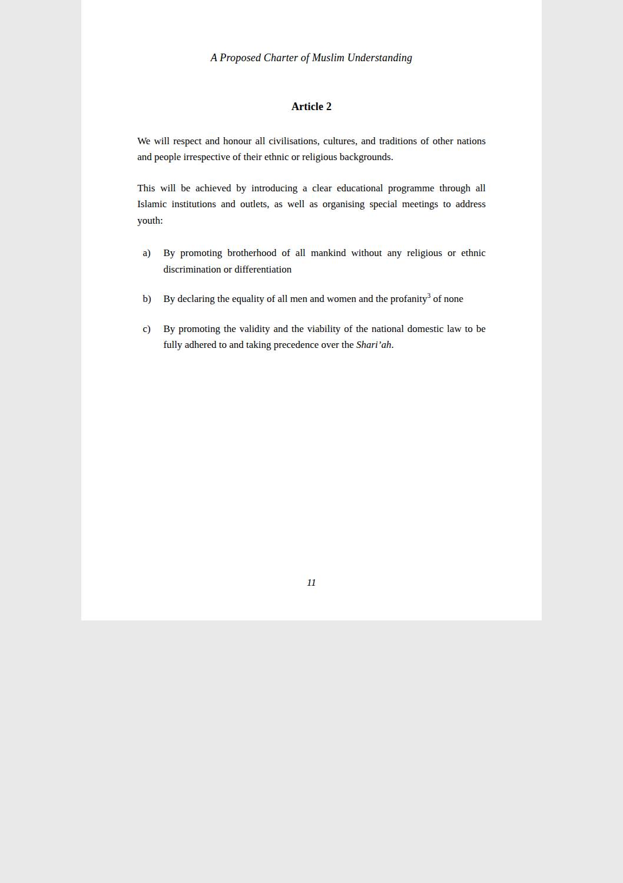A Proposed Charter of Muslim Understanding
Article 2
We will respect and honour all civilisations, cultures, and traditions of other nations and people irrespective of their ethnic or religious backgrounds.
This will be achieved by introducing a clear educational programme through all Islamic institutions and outlets, as well as organising special meetings to address youth:
By promoting brotherhood of all mankind without any religious or ethnic discrimination or differentiation
By declaring the equality of all men and women and the profanity3 of none
By promoting the validity and the viability of the national domestic law to be fully adhered to and taking precedence over the Shari’ah.
11